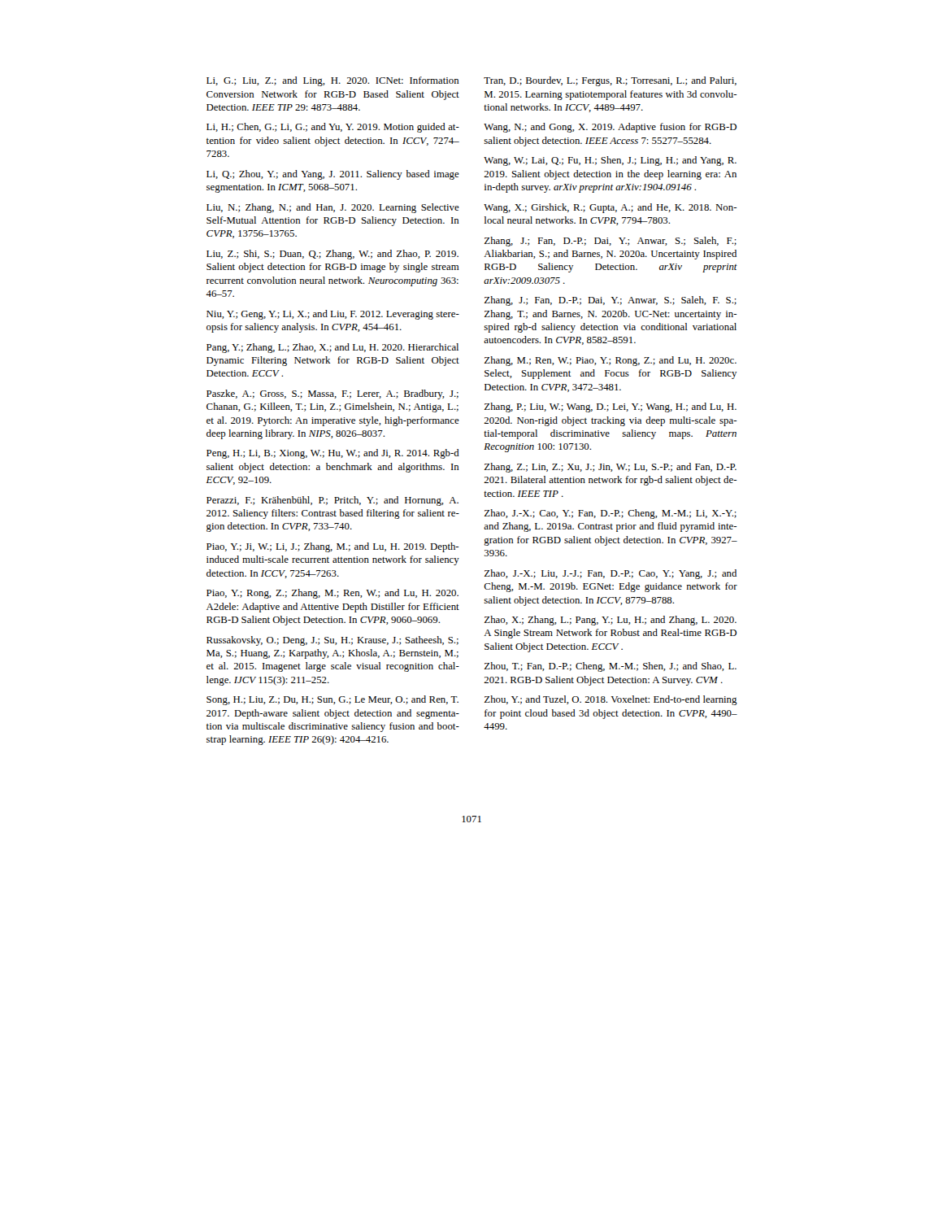Li, G.; Liu, Z.; and Ling, H. 2020. ICNet: Information Conversion Network for RGB-D Based Salient Object Detection. IEEE TIP 29: 4873–4884.
Li, H.; Chen, G.; Li, G.; and Yu, Y. 2019. Motion guided attention for video salient object detection. In ICCV, 7274–7283.
Li, Q.; Zhou, Y.; and Yang, J. 2011. Saliency based image segmentation. In ICMT, 5068–5071.
Liu, N.; Zhang, N.; and Han, J. 2020. Learning Selective Self-Mutual Attention for RGB-D Saliency Detection. In CVPR, 13756–13765.
Liu, Z.; Shi, S.; Duan, Q.; Zhang, W.; and Zhao, P. 2019. Salient object detection for RGB-D image by single stream recurrent convolution neural network. Neurocomputing 363: 46–57.
Niu, Y.; Geng, Y.; Li, X.; and Liu, F. 2012. Leveraging stereopsis for saliency analysis. In CVPR, 454–461.
Pang, Y.; Zhang, L.; Zhao, X.; and Lu, H. 2020. Hierarchical Dynamic Filtering Network for RGB-D Salient Object Detection. ECCV .
Paszke, A.; Gross, S.; Massa, F.; Lerer, A.; Bradbury, J.; Chanan, G.; Killeen, T.; Lin, Z.; Gimelshein, N.; Antiga, L.; et al. 2019. Pytorch: An imperative style, high-performance deep learning library. In NIPS, 8026–8037.
Peng, H.; Li, B.; Xiong, W.; Hu, W.; and Ji, R. 2014. Rgb-d salient object detection: a benchmark and algorithms. In ECCV, 92–109.
Perazzi, F.; Krähenbühl, P.; Pritch, Y.; and Hornung, A. 2012. Saliency filters: Contrast based filtering for salient region detection. In CVPR, 733–740.
Piao, Y.; Ji, W.; Li, J.; Zhang, M.; and Lu, H. 2019. Depth-induced multi-scale recurrent attention network for saliency detection. In ICCV, 7254–7263.
Piao, Y.; Rong, Z.; Zhang, M.; Ren, W.; and Lu, H. 2020. A2dele: Adaptive and Attentive Depth Distiller for Efficient RGB-D Salient Object Detection. In CVPR, 9060–9069.
Russakovsky, O.; Deng, J.; Su, H.; Krause, J.; Satheesh, S.; Ma, S.; Huang, Z.; Karpathy, A.; Khosla, A.; Bernstein, M.; et al. 2015. Imagenet large scale visual recognition challenge. IJCV 115(3): 211–252.
Song, H.; Liu, Z.; Du, H.; Sun, G.; Le Meur, O.; and Ren, T. 2017. Depth-aware salient object detection and segmentation via multiscale discriminative saliency fusion and bootstrap learning. IEEE TIP 26(9): 4204–4216.
Tran, D.; Bourdev, L.; Fergus, R.; Torresani, L.; and Paluri, M. 2015. Learning spatiotemporal features with 3d convolutional networks. In ICCV, 4489–4497.
Wang, N.; and Gong, X. 2019. Adaptive fusion for RGB-D salient object detection. IEEE Access 7: 55277–55284.
Wang, W.; Lai, Q.; Fu, H.; Shen, J.; Ling, H.; and Yang, R. 2019. Salient object detection in the deep learning era: An in-depth survey. arXiv preprint arXiv:1904.09146 .
Wang, X.; Girshick, R.; Gupta, A.; and He, K. 2018. Non-local neural networks. In CVPR, 7794–7803.
Zhang, J.; Fan, D.-P.; Dai, Y.; Anwar, S.; Saleh, F.; Aliakbarian, S.; and Barnes, N. 2020a. Uncertainty Inspired RGB-D Saliency Detection. arXiv preprint arXiv:2009.03075 .
Zhang, J.; Fan, D.-P.; Dai, Y.; Anwar, S.; Saleh, F. S.; Zhang, T.; and Barnes, N. 2020b. UC-Net: uncertainty inspired rgb-d saliency detection via conditional variational autoencoders. In CVPR, 8582–8591.
Zhang, M.; Ren, W.; Piao, Y.; Rong, Z.; and Lu, H. 2020c. Select, Supplement and Focus for RGB-D Saliency Detection. In CVPR, 3472–3481.
Zhang, P.; Liu, W.; Wang, D.; Lei, Y.; Wang, H.; and Lu, H. 2020d. Non-rigid object tracking via deep multi-scale spatial-temporal discriminative saliency maps. Pattern Recognition 100: 107130.
Zhang, Z.; Lin, Z.; Xu, J.; Jin, W.; Lu, S.-P.; and Fan, D.-P. 2021. Bilateral attention network for rgb-d salient object detection. IEEE TIP .
Zhao, J.-X.; Cao, Y.; Fan, D.-P.; Cheng, M.-M.; Li, X.-Y.; and Zhang, L. 2019a. Contrast prior and fluid pyramid integration for RGBD salient object detection. In CVPR, 3927–3936.
Zhao, J.-X.; Liu, J.-J.; Fan, D.-P.; Cao, Y.; Yang, J.; and Cheng, M.-M. 2019b. EGNet: Edge guidance network for salient object detection. In ICCV, 8779–8788.
Zhao, X.; Zhang, L.; Pang, Y.; Lu, H.; and Zhang, L. 2020. A Single Stream Network for Robust and Real-time RGB-D Salient Object Detection. ECCV .
Zhou, T.; Fan, D.-P.; Cheng, M.-M.; Shen, J.; and Shao, L. 2021. RGB-D Salient Object Detection: A Survey. CVM .
Zhou, Y.; and Tuzel, O. 2018. Voxelnet: End-to-end learning for point cloud based 3d object detection. In CVPR, 4490–4499.
1071